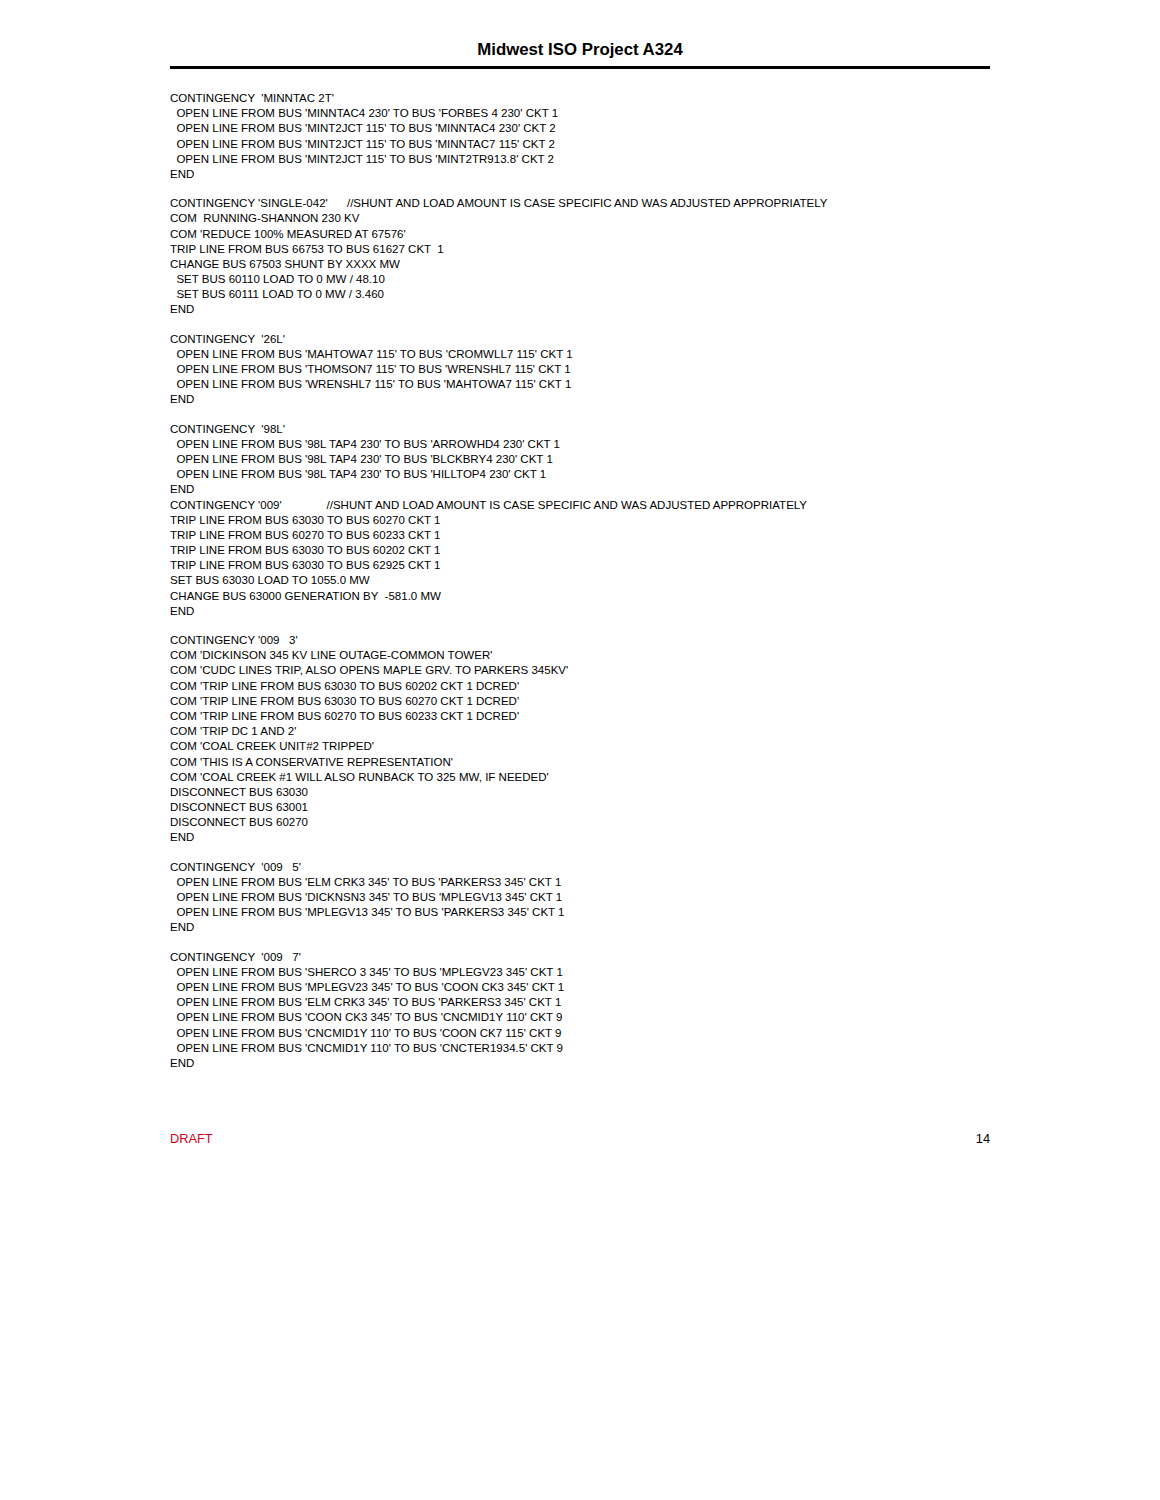Midwest ISO Project A324
CONTINGENCY  'MINNTAC 2T'
  OPEN LINE FROM BUS 'MINNTAC4 230' TO BUS 'FORBES 4 230' CKT 1
  OPEN LINE FROM BUS 'MINT2JCT 115' TO BUS 'MINNTAC4 230' CKT 2
  OPEN LINE FROM BUS 'MINT2JCT 115' TO BUS 'MINNTAC7 115' CKT 2
  OPEN LINE FROM BUS 'MINT2JCT 115' TO BUS 'MINT2TR913.8' CKT 2
END
CONTINGENCY 'SINGLE-042'      //SHUNT AND LOAD AMOUNT IS CASE SPECIFIC AND WAS ADJUSTED APPROPRIATELY
COM  RUNNING-SHANNON 230 KV
COM 'REDUCE 100% MEASURED AT 67576'
TRIP LINE FROM BUS 66753 TO BUS 61627 CKT  1
CHANGE BUS 67503 SHUNT BY XXXX MW
  SET BUS 60110 LOAD TO 0 MW / 48.10
  SET BUS 60111 LOAD TO 0 MW / 3.460
END
CONTINGENCY  '26L'
  OPEN LINE FROM BUS 'MAHTOWA7 115' TO BUS 'CROMWLL7 115' CKT 1
  OPEN LINE FROM BUS 'THOMSON7 115' TO BUS 'WRENSHL7 115' CKT 1
  OPEN LINE FROM BUS 'WRENSHL7 115' TO BUS 'MAHTOWA7 115' CKT 1
END
CONTINGENCY  '98L'
  OPEN LINE FROM BUS '98L TAP4 230' TO BUS 'ARROWHD4 230' CKT 1
  OPEN LINE FROM BUS '98L TAP4 230' TO BUS 'BLCKBRY4 230' CKT 1
  OPEN LINE FROM BUS '98L TAP4 230' TO BUS 'HILLTOP4 230' CKT 1
END
CONTINGENCY '009'              //SHUNT AND LOAD AMOUNT IS CASE SPECIFIC AND WAS ADJUSTED APPROPRIATELY
TRIP LINE FROM BUS 63030 TO BUS 60270 CKT 1
TRIP LINE FROM BUS 60270 TO BUS 60233 CKT 1
TRIP LINE FROM BUS 63030 TO BUS 60202 CKT 1
TRIP LINE FROM BUS 63030 TO BUS 62925 CKT 1
SET BUS 63030 LOAD TO 1055.0 MW
CHANGE BUS 63000 GENERATION BY  -581.0 MW
END
CONTINGENCY '009   3'
COM 'DICKINSON 345 KV LINE OUTAGE-COMMON TOWER'
COM 'CUDC LINES TRIP, ALSO OPENS MAPLE GRV. TO PARKERS 345KV'
COM 'TRIP LINE FROM BUS 63030 TO BUS 60202 CKT 1 DCRED'
COM 'TRIP LINE FROM BUS 63030 TO BUS 60270 CKT 1 DCRED'
COM 'TRIP LINE FROM BUS 60270 TO BUS 60233 CKT 1 DCRED'
COM 'TRIP DC 1 AND 2'
COM 'COAL CREEK UNIT#2 TRIPPED'
COM 'THIS IS A CONSERVATIVE REPRESENTATION'
COM 'COAL CREEK #1 WILL ALSO RUNBACK TO 325 MW, IF NEEDED'
DISCONNECT BUS 63030
DISCONNECT BUS 63001
DISCONNECT BUS 60270
END
CONTINGENCY  '009   5'
  OPEN LINE FROM BUS 'ELM CRK3 345' TO BUS 'PARKERS3 345' CKT 1
  OPEN LINE FROM BUS 'DICKNSN3 345' TO BUS 'MPLEGV13 345' CKT 1
  OPEN LINE FROM BUS 'MPLEGV13 345' TO BUS 'PARKERS3 345' CKT 1
END
CONTINGENCY  '009   7'
  OPEN LINE FROM BUS 'SHERCO 3 345' TO BUS 'MPLEGV23 345' CKT 1
  OPEN LINE FROM BUS 'MPLEGV23 345' TO BUS 'COON CK3 345' CKT 1
  OPEN LINE FROM BUS 'ELM CRK3 345' TO BUS 'PARKERS3 345' CKT 1
  OPEN LINE FROM BUS 'COON CK3 345' TO BUS 'CNCMID1Y 110' CKT 9
  OPEN LINE FROM BUS 'CNCMID1Y 110' TO BUS 'COON CK7 115' CKT 9
  OPEN LINE FROM BUS 'CNCMID1Y 110' TO BUS 'CNCTER1934.5' CKT 9
END
DRAFT 14